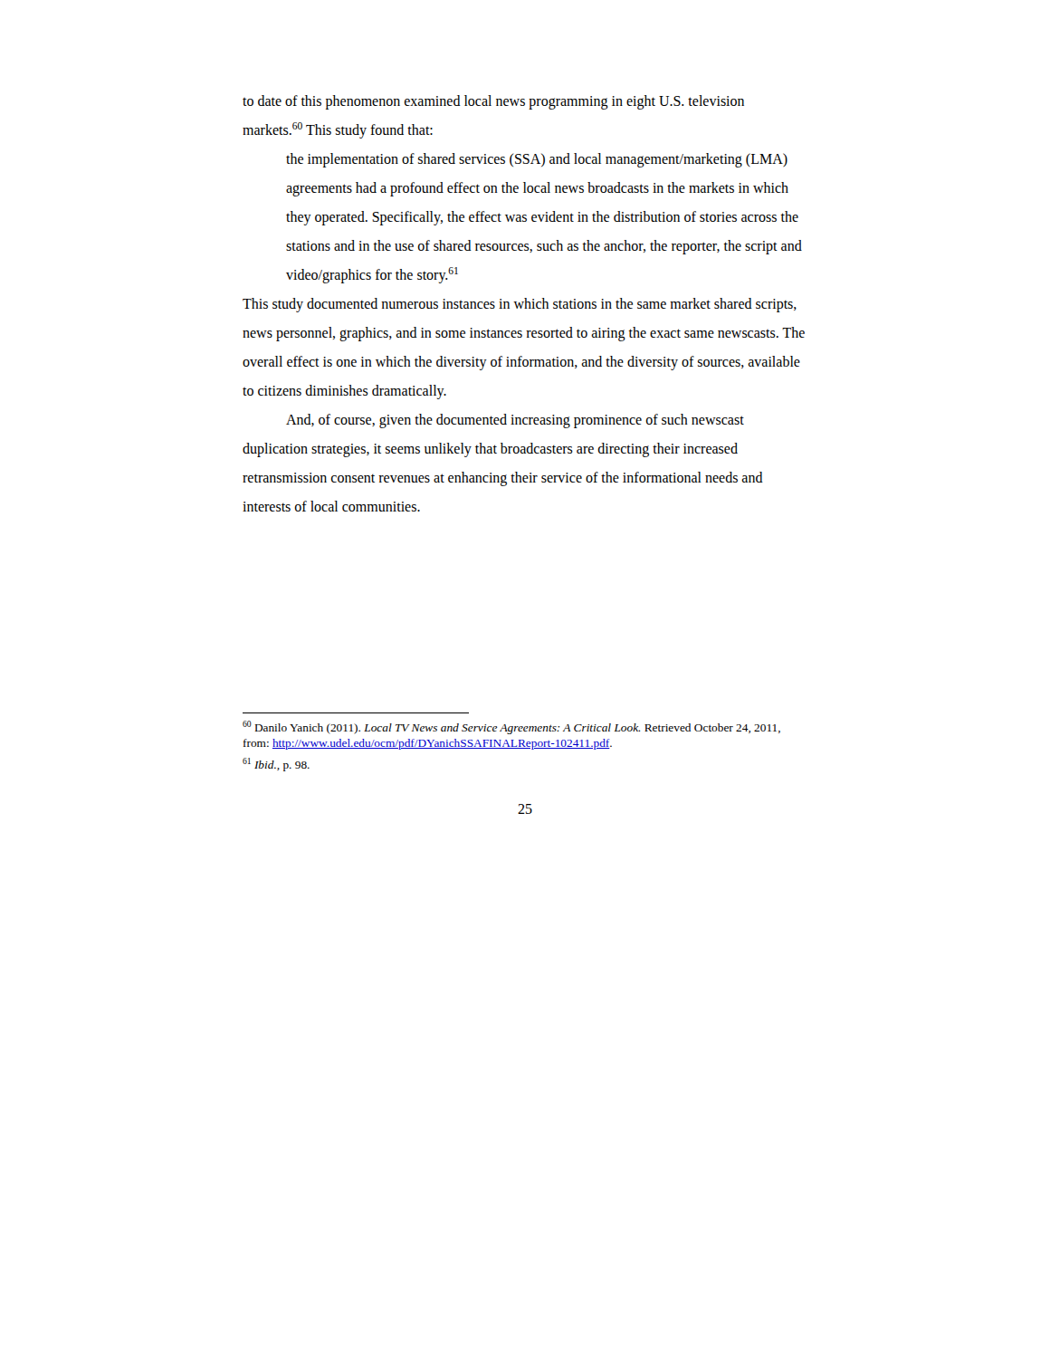to date of this phenomenon examined local news programming in eight U.S. television markets.60 This study found that:
the implementation of shared services (SSA) and local management/marketing (LMA) agreements had a profound effect on the local news broadcasts in the markets in which they operated. Specifically, the effect was evident in the distribution of stories across the stations and in the use of shared resources, such as the anchor, the reporter, the script and video/graphics for the story.61
This study documented numerous instances in which stations in the same market shared scripts, news personnel, graphics, and in some instances resorted to airing the exact same newscasts. The overall effect is one in which the diversity of information, and the diversity of sources, available to citizens diminishes dramatically.
And, of course, given the documented increasing prominence of such newscast duplication strategies, it seems unlikely that broadcasters are directing their increased retransmission consent revenues at enhancing their service of the informational needs and interests of local communities.
60 Danilo Yanich (2011). Local TV News and Service Agreements: A Critical Look. Retrieved October 24, 2011, from: http://www.udel.edu/ocm/pdf/DYanichSSAFINALReport-102411.pdf.
61 Ibid., p. 98.
25